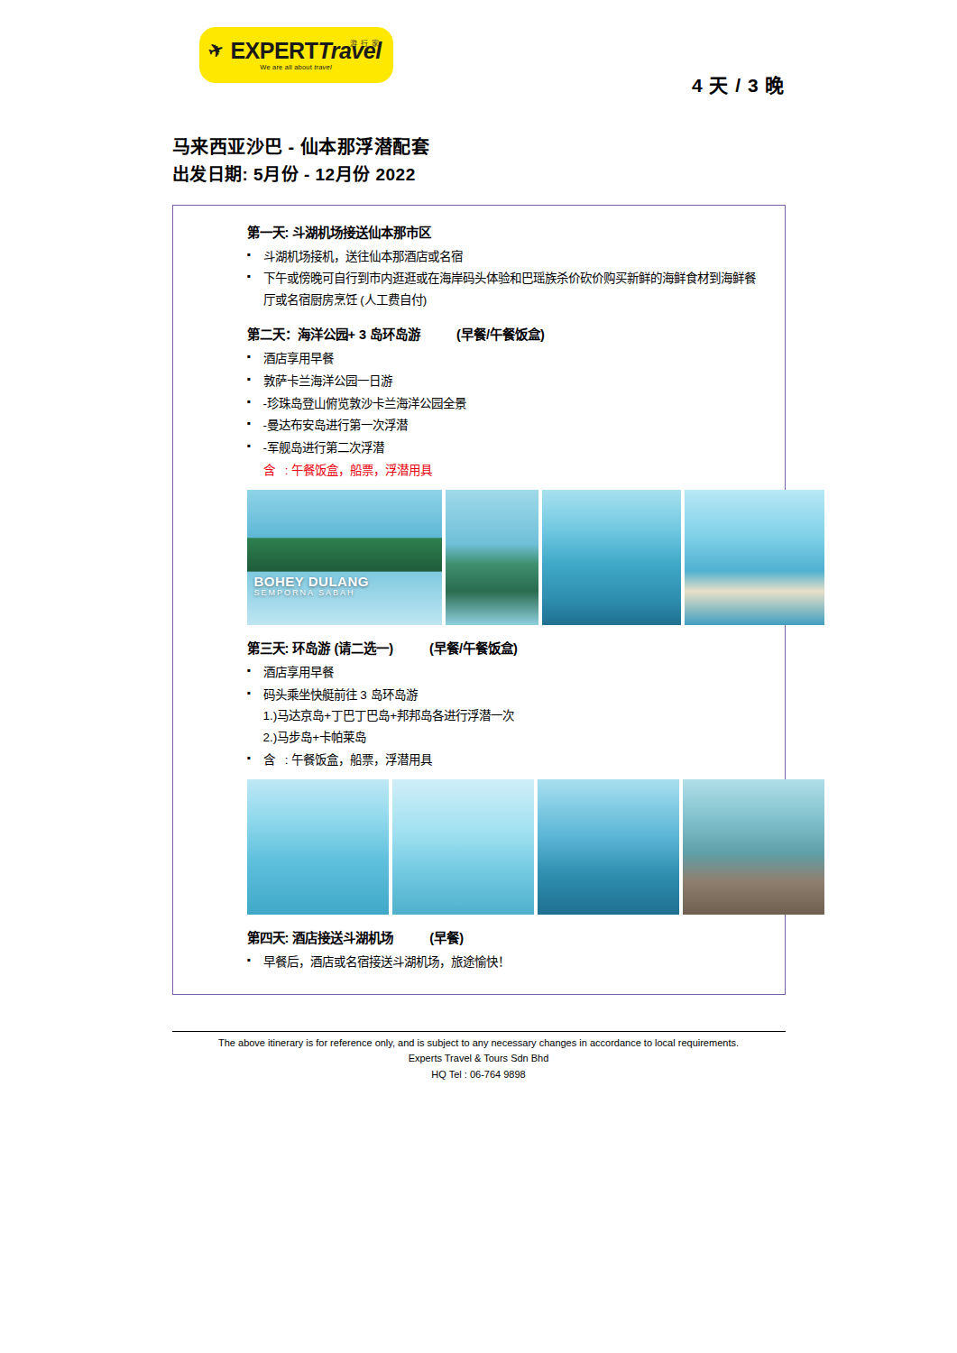✈EXPERTTravel
We are all about travel
游 行 家
4 天 / 3 晚
马来西亚沙巴 - 仙本那浮潜配套 出发日期: 5月份 - 12月份 2022
第一天: 斗湖机场接送仙本那市区
斗湖机场接机，送往仙本那酒店或名宿
下午或傍晚可自行到市内逛逛或在海岸码头体验和巴瑶族杀价砍价购买新鲜的海鲜食材到海鲜餐厅或名宿厨房烹饪 (人工费自付)
第二天：海洋公园+ 3 岛环岛游(早餐/午餐饭盒)
酒店享用早餐
敦萨卡兰海洋公园一日游
-珍珠岛登山俯览敦沙卡兰海洋公园全景
-曼达布安岛进行第一次浮潜
-军舰岛进行第二次浮潜
含 : 午餐饭盒，船票，浮潜用具
BOHEY DULANGSEMPORNA SABAH
第三天: 环岛游 (请二选一)(早餐/午餐饭盒)
酒店享用早餐
码头乘坐快艇前往 3 岛环岛游
1.)马达京岛+丁巴丁巴岛+邦邦岛各进行浮潜一次
2.)马步岛+卡帕莱岛
含 : 午餐饭盒，船票，浮潜用具
第四天: 酒店接送斗湖机场(早餐)
早餐后，酒店或名宿接送斗湖机场，旅途愉快！
The above itinerary is for reference only, and is subject to any necessary changes in accordance to local requirements.
Experts Travel & Tours Sdn Bhd
HQ Tel : 06-764 9898